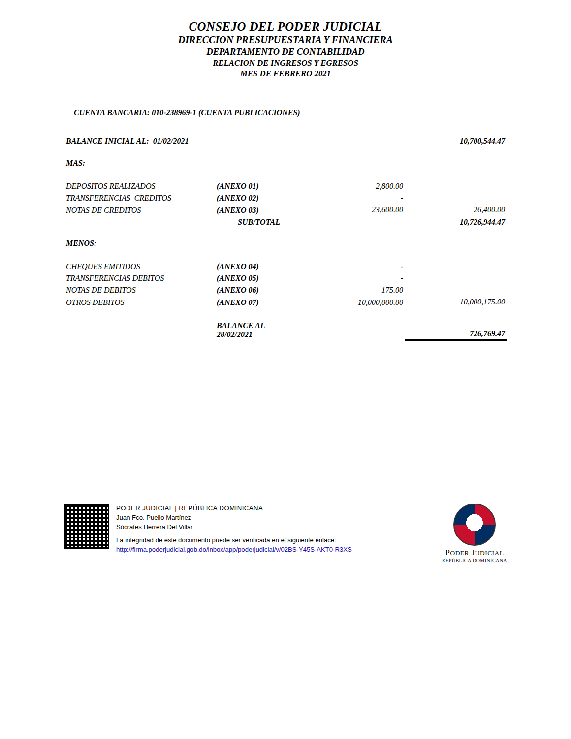CONSEJO DEL PODER JUDICIAL
DIRECCION PRESUPUESTARIA Y FINANCIERA
DEPARTAMENTO DE CONTABILIDAD
RELACION DE INGRESOS Y EGRESOS
MES DE FEBRERO 2021
CUENTA BANCARIA: 010-238969-1 (CUENTA PUBLICACIONES)
| BALANCE INICIAL AL: 01/02/2021 | | | 10,700,544.47 |
| MAS: | | | |
| DEPOSITOS REALIZADOS | (ANEXO 01) | 2,800.00 | |
| TRANSFERENCIAS CREDITOS | (ANEXO 02) | - | |
| NOTAS DE CREDITOS | (ANEXO 03) | 23,600.00 | 26,400.00 |
| | SUB/TOTAL | | 10,726,944.47 |
| MENOS: | | | |
| CHEQUES EMITIDOS | (ANEXO 04) | - | |
| TRANSFERENCIAS DEBITOS | (ANEXO 05) | - | |
| NOTAS DE DEBITOS | (ANEXO 06) | 175.00 | |
| OTROS DEBITOS | (ANEXO 07) | 10,000,000.00 | 10,000,175.00 |
| | BALANCE AL 28/02/2021 | | 726,769.47 |
PODER JUDICIAL | REPÚBLICA DOMINICANA
Juan Fco. Puello Martínez
Sócrates Herrera Del Villar
La integridad de este documento puede ser verificada en el siguiente enlace:
http://firma.poderjudicial.gob.do/inbox/app/poderjudicial/v/02BS-Y45S-AKT0-R3XS
PODER JUDICIAL
REPÚBLICA DOMINICANA